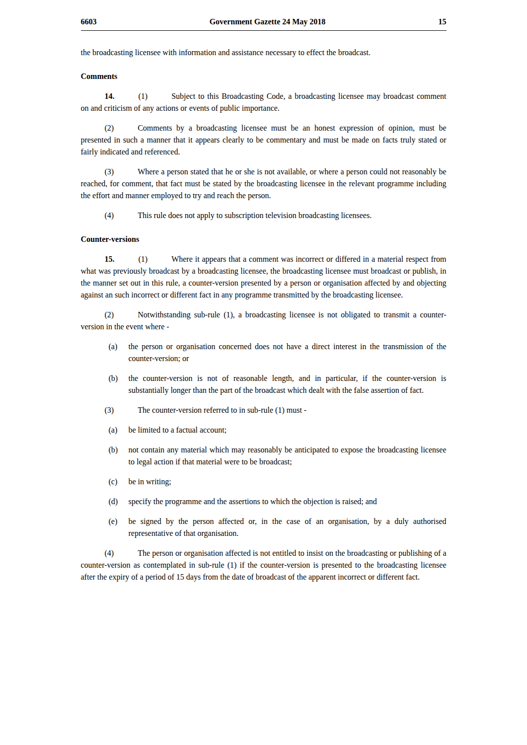6603 Government Gazette 24 May 2018 15
the broadcasting licensee with information and assistance necessary to effect the broadcast.
Comments
14. (1) Subject to this Broadcasting Code, a broadcasting licensee may broadcast comment on and criticism of any actions or events of public importance.
(2) Comments by a broadcasting licensee must be an honest expression of opinion, must be presented in such a manner that it appears clearly to be commentary and must be made on facts truly stated or fairly indicated and referenced.
(3) Where a person stated that he or she is not available, or where a person could not reasonably be reached, for comment, that fact must be stated by the broadcasting licensee in the relevant programme including the effort and manner employed to try and reach the person.
(4) This rule does not apply to subscription television broadcasting licensees.
Counter-versions
15. (1) Where it appears that a comment was incorrect or differed in a material respect from what was previously broadcast by a broadcasting licensee, the broadcasting licensee must broadcast or publish, in the manner set out in this rule, a counter-version presented by a person or organisation affected by and objecting against an such incorrect or different fact in any programme transmitted by the broadcasting licensee.
(2) Notwithstanding sub-rule (1), a broadcasting licensee is not obligated to transmit a counter-version in the event where -
(a) the person or organisation concerned does not have a direct interest in the transmission of the counter-version; or
(b) the counter-version is not of reasonable length, and in particular, if the counter-version is substantially longer than the part of the broadcast which dealt with the false assertion of fact.
(3) The counter-version referred to in sub-rule (1) must -
(a) be limited to a factual account;
(b) not contain any material which may reasonably be anticipated to expose the broadcasting licensee to legal action if that material were to be broadcast;
(c) be in writing;
(d) specify the programme and the assertions to which the objection is raised; and
(e) be signed by the person affected or, in the case of an organisation, by a duly authorised representative of that organisation.
(4) The person or organisation affected is not entitled to insist on the broadcasting or publishing of a counter-version as contemplated in sub-rule (1) if the counter-version is presented to the broadcasting licensee after the expiry of a period of 15 days from the date of broadcast of the apparent incorrect or different fact.